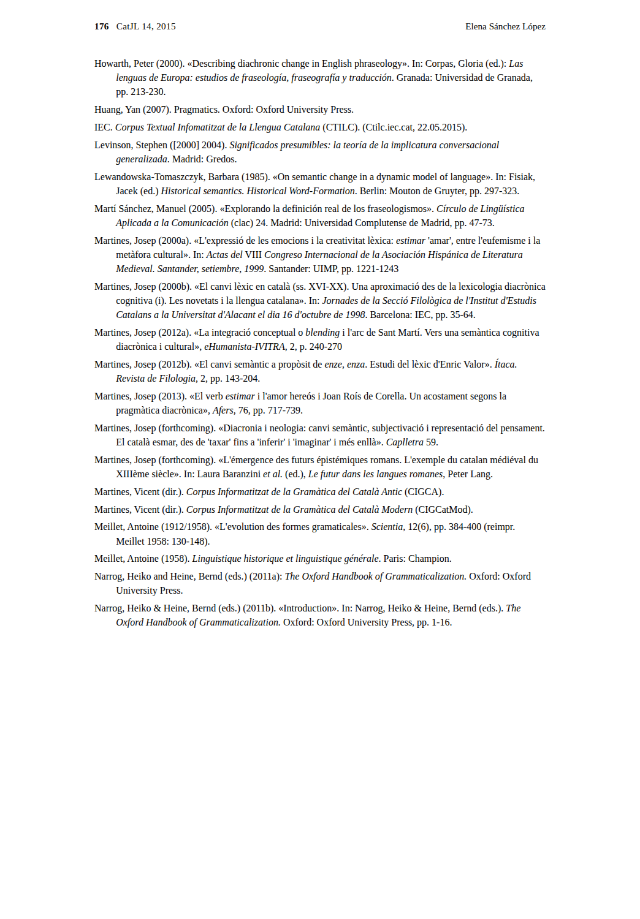176 CatJL 14, 2015
Elena Sánchez López
Howarth, Peter (2000). «Describing diachronic change in English phraseology». In: Corpas, Gloria (ed.): Las lenguas de Europa: estudios de fraseología, fraseografía y traducción. Granada: Universidad de Granada, pp. 213-230.
Huang, Yan (2007). Pragmatics. Oxford: Oxford University Press.
IEC. Corpus Textual Infomatitzat de la Llengua Catalana (CTILC). (Ctilc.iec.cat, 22.05.2015).
Levinson, Stephen ([2000] 2004). Significados presumibles: la teoría de la implicatura conversacional generalizada. Madrid: Gredos.
Lewandowska-Tomaszczyk, Barbara (1985). «On semantic change in a dynamic model of language». In: Fisiak, Jacek (ed.) Historical semantics. Historical Word-Formation. Berlin: Mouton de Gruyter, pp. 297-323.
Martí Sánchez, Manuel (2005). «Explorando la definición real de los fraseologismos». Círculo de Lingüística Aplicada a la Comunicación (clac) 24. Madrid: Universidad Complutense de Madrid, pp. 47-73.
Martines, Josep (2000a). «L'expressió de les emocions i la creativitat lèxica: estimar 'amar', entre l'eufemisme i la metàfora cultural». In: Actas del VIII Congreso Internacional de la Asociación Hispánica de Literatura Medieval. Santander, setiembre, 1999. Santander: UIMP, pp. 1221-1243
Martines, Josep (2000b). «El canvi lèxic en català (ss. XVI-XX). Una aproximació des de la lexicologia diacrònica cognitiva (i). Les novetats i la llengua catalana». In: Jornades de la Secció Filològica de l'Institut d'Estudis Catalans a la Universitat d'Alacant el dia 16 d'octubre de 1998. Barcelona: IEC, pp. 35-64.
Martines, Josep (2012a). «La integració conceptual o blending i l'arc de Sant Martí. Vers una semàntica cognitiva diacrònica i cultural», eHumanista-IVITRA, 2, p. 240-270
Martines, Josep (2012b). «El canvi semàntic a propòsit de enze, enza. Estudi del lèxic d'Enric Valor». Ítaca. Revista de Filologia, 2, pp. 143-204.
Martines, Josep (2013). «El verb estimar i l'amor hereós i Joan Roís de Corella. Un acostament segons la pragmàtica diacrònica», Afers, 76, pp. 717-739.
Martines, Josep (forthcoming). «Diacronia i neologia: canvi semàntic, subjectivació i representació del pensament. El català esmar, des de 'taxar' fins a 'inferir' i 'imaginar' i més enllà». Caplletra 59.
Martines, Josep (forthcoming). «L'émergence des futurs épistémiques romans. L'exemple du catalan médiéval du XIIIème siècle». In: Laura Baranzini et al. (ed.), Le futur dans les langues romanes, Peter Lang.
Martines, Vicent (dir.). Corpus Informatitzat de la Gramàtica del Català Antic (CIGCA).
Martines, Vicent (dir.). Corpus Informatitzat de la Gramàtica del Català Modern (CIGCatMod).
Meillet, Antoine (1912/1958). «L'evolution des formes gramaticales». Scientia, 12(6), pp. 384-400 (reimpr. Meillet 1958: 130-148).
Meillet, Antoine (1958). Linguistique historique et linguistique générale. Paris: Champion.
Narrog, Heiko and Heine, Bernd (eds.) (2011a): The Oxford Handbook of Grammaticalization. Oxford: Oxford University Press.
Narrog, Heiko & Heine, Bernd (eds.) (2011b). «Introduction». In: Narrog, Heiko & Heine, Bernd (eds.). The Oxford Handbook of Grammaticalization. Oxford: Oxford University Press, pp. 1-16.